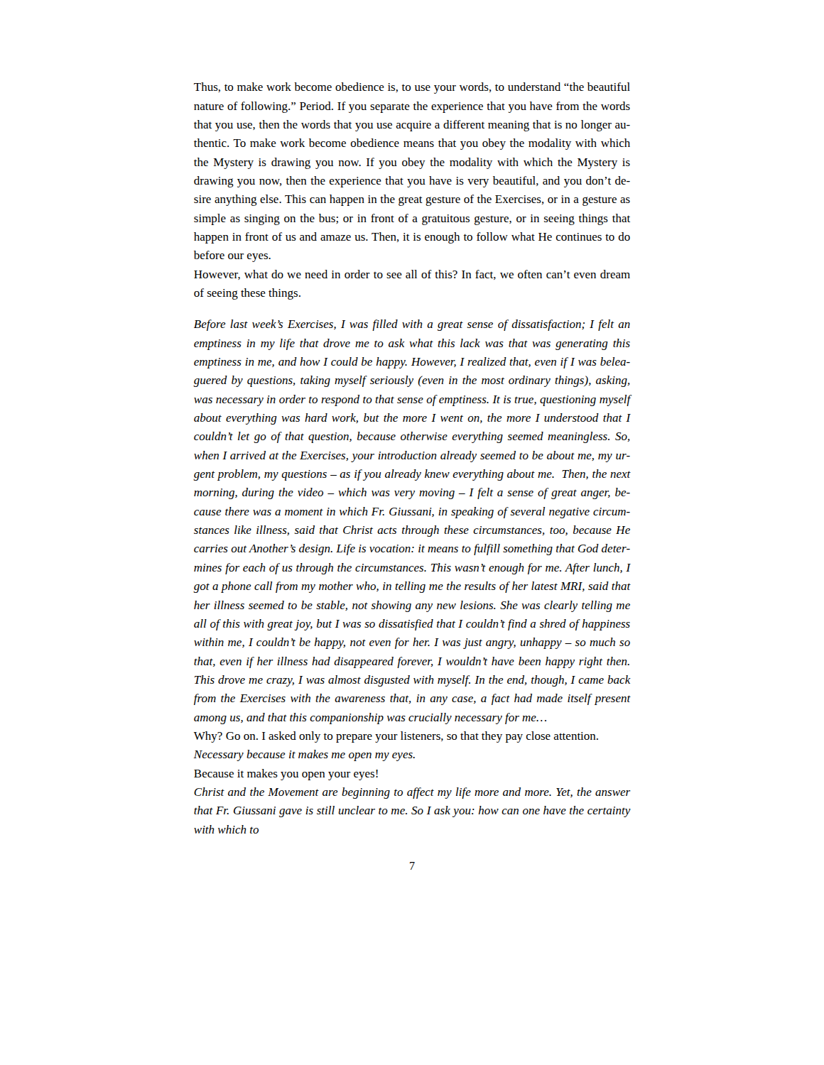Thus, to make work become obedience is, to use your words, to understand “the beautiful nature of following.” Period. If you separate the experience that you have from the words that you use, then the words that you use acquire a different meaning that is no longer authentic. To make work become obedience means that you obey the modality with which the Mystery is drawing you now. If you obey the modality with which the Mystery is drawing you now, then the experience that you have is very beautiful, and you don’t desire anything else. This can happen in the great gesture of the Exercises, or in a gesture as simple as singing on the bus; or in front of a gratuitous gesture, or in seeing things that happen in front of us and amaze us. Then, it is enough to follow what He continues to do before our eyes.
However, what do we need in order to see all of this? In fact, we often can’t even dream of seeing these things.
Before last week’s Exercises, I was filled with a great sense of dissatisfaction; I felt an emptiness in my life that drove me to ask what this lack was that was generating this emptiness in me, and how I could be happy. However, I realized that, even if I was beleaguered by questions, taking myself seriously (even in the most ordinary things), asking, was necessary in order to respond to that sense of emptiness. It is true, questioning myself about everything was hard work, but the more I went on, the more I understood that I couldn’t let go of that question, because otherwise everything seemed meaningless. So, when I arrived at the Exercises, your introduction already seemed to be about me, my urgent problem, my questions – as if you already knew everything about me. Then, the next morning, during the video – which was very moving – I felt a sense of great anger, because there was a moment in which Fr. Giussani, in speaking of several negative circumstances like illness, said that Christ acts through these circumstances, too, because He carries out Another’s design. Life is vocation: it means to fulfill something that God determines for each of us through the circumstances. This wasn’t enough for me. After lunch, I got a phone call from my mother who, in telling me the results of her latest MRI, said that her illness seemed to be stable, not showing any new lesions. She was clearly telling me all of this with great joy, but I was so dissatisfied that I couldn’t find a shred of happiness within me, I couldn’t be happy, not even for her. I was just angry, unhappy – so much so that, even if her illness had disappeared forever, I wouldn’t have been happy right then. This drove me crazy, I was almost disgusted with myself. In the end, though, I came back from the Exercises with the awareness that, in any case, a fact had made itself present among us, and that this companionship was crucially necessary for me…
Why? Go on. I asked only to prepare your listeners, so that they pay close attention.
Necessary because it makes me open my eyes.
Because it makes you open your eyes!
Christ and the Movement are beginning to affect my life more and more. Yet, the answer that Fr. Giussani gave is still unclear to me. So I ask you: how can one have the certainty with which to
7